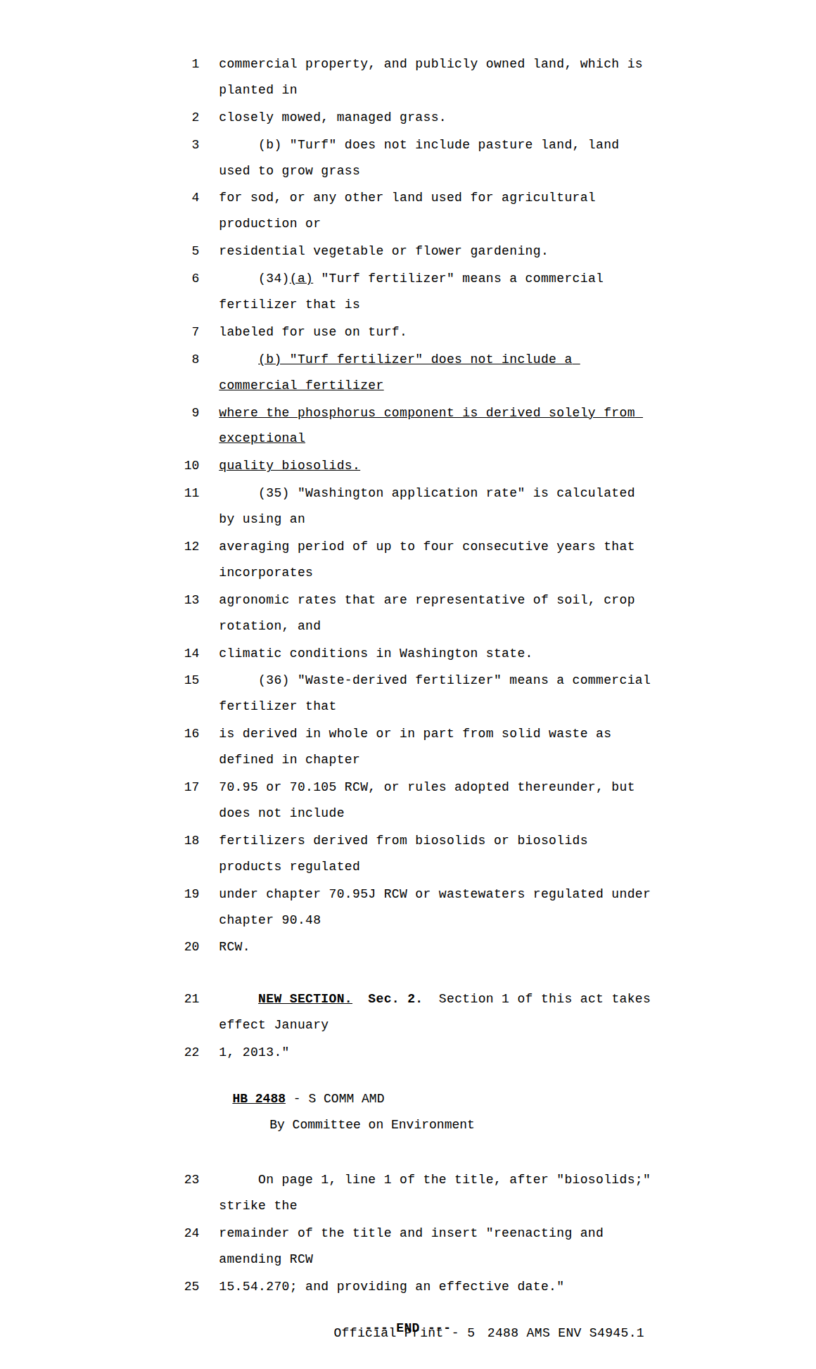| 1 | commercial property, and publicly owned land, which is planted in |
| 2 | closely mowed, managed grass. |
| 3 | (b) "Turf" does not include pasture land, land used to grow grass |
| 4 | for sod, or any other land used for agricultural production or |
| 5 | residential vegetable or flower gardening. |
| 6 | (34) (a) "Turf fertilizer" means a commercial fertilizer that is |
| 7 | labeled for use on turf. |
| 8 | (b) "Turf fertilizer" does not include a commercial fertilizer |
| 9 | where the phosphorus component is derived solely from exceptional |
| 10 | quality biosolids. |
| 11 | (35) "Washington application rate" is calculated by using an |
| 12 | averaging period of up to four consecutive years that incorporates |
| 13 | agronomic rates that are representative of soil, crop rotation, and |
| 14 | climatic conditions in Washington state. |
| 15 | (36) "Waste-derived fertilizer" means a commercial fertilizer that |
| 16 | is derived in whole or in part from solid waste as defined in chapter |
| 17 | 70.95 or 70.105 RCW, or rules adopted thereunder, but does not include |
| 18 | fertilizers derived from biosolids or biosolids products regulated |
| 19 | under chapter 70.95J RCW or wastewaters regulated under chapter 90.48 |
| 20 | RCW. |
| 21 | NEW SECTION. Sec. 2. Section 1 of this act takes effect January |
| 22 | 1, 2013." |
HB 2488 - S COMM AMD
By Committee on Environment
| 23 | On page 1, line 1 of the title, after "biosolids;" strike the |
| 24 | remainder of the title and insert "reenacting and amending RCW |
| 25 | 15.54.270; and providing an effective date." |
--- END ---
Official Print - 5 2488 AMS ENV S4945.1